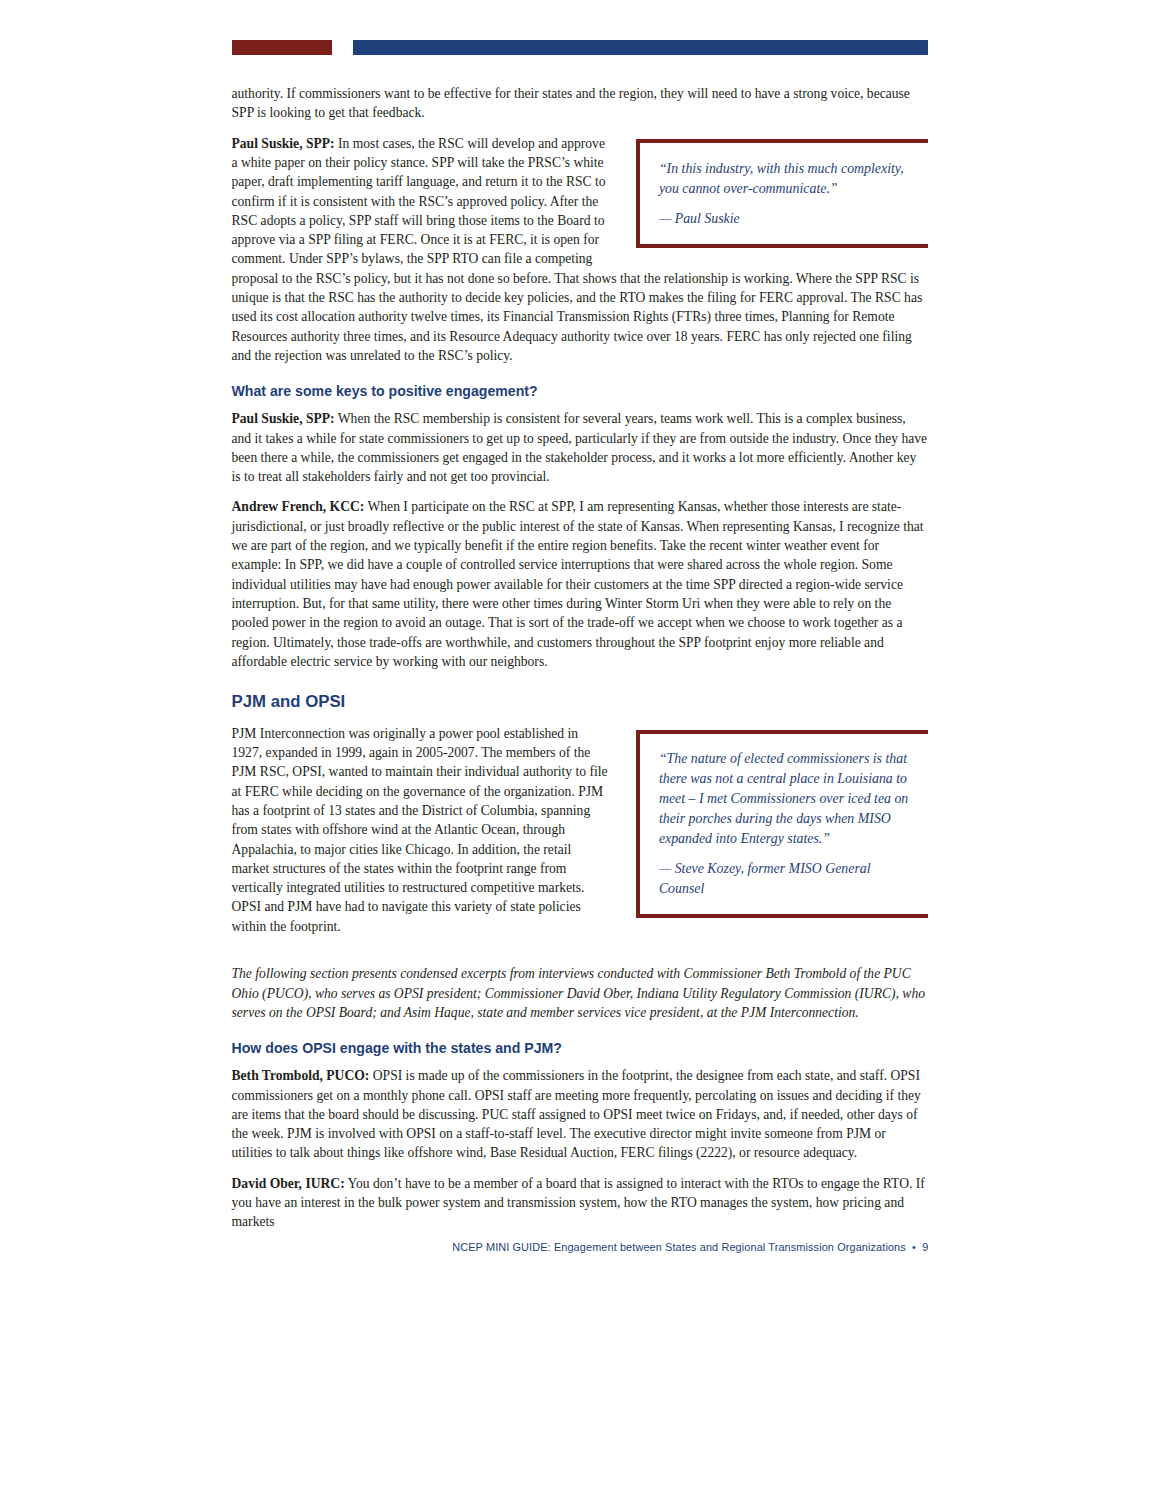authority. If commissioners want to be effective for their states and the region, they will need to have a strong voice, because SPP is looking to get that feedback.
“In this industry, with this much complexity, you cannot over-communicate.”
— Paul Suskie
Paul Suskie, SPP: In most cases, the RSC will develop and approve a white paper on their policy stance. SPP will take the PRSC’s white paper, draft implementing tariff language, and return it to the RSC to confirm if it is consistent with the RSC’s approved policy. After the RSC adopts a policy, SPP staff will bring those items to the Board to approve via a SPP filing at FERC. Once it is at FERC, it is open for comment. Under SPP’s bylaws, the SPP RTO can file a competing proposal to the RSC’s policy, but it has not done so before. That shows that the relationship is working. Where the SPP RSC is unique is that the RSC has the authority to decide key policies, and the RTO makes the filing for FERC approval. The RSC has used its cost allocation authority twelve times, its Financial Transmission Rights (FTRs) three times, Planning for Remote Resources authority three times, and its Resource Adequacy authority twice over 18 years. FERC has only rejected one filing and the rejection was unrelated to the RSC’s policy.
What are some keys to positive engagement?
Paul Suskie, SPP: When the RSC membership is consistent for several years, teams work well. This is a complex business, and it takes a while for state commissioners to get up to speed, particularly if they are from outside the industry. Once they have been there a while, the commissioners get engaged in the stakeholder process, and it works a lot more efficiently. Another key is to treat all stakeholders fairly and not get too provincial.
Andrew French, KCC: When I participate on the RSC at SPP, I am representing Kansas, whether those interests are state-jurisdictional, or just broadly reflective or the public interest of the state of Kansas. When representing Kansas, I recognize that we are part of the region, and we typically benefit if the entire region benefits. Take the recent winter weather event for example: In SPP, we did have a couple of controlled service interruptions that were shared across the whole region. Some individual utilities may have had enough power available for their customers at the time SPP directed a region-wide service interruption. But, for that same utility, there were other times during Winter Storm Uri when they were able to rely on the pooled power in the region to avoid an outage. That is sort of the trade-off we accept when we choose to work together as a region. Ultimately, those trade-offs are worthwhile, and customers throughout the SPP footprint enjoy more reliable and affordable electric service by working with our neighbors.
PJM and OPSI
“The nature of elected commissioners is that there was not a central place in Louisiana to meet – I met Commissioners over iced tea on their porches during the days when MISO expanded into Entergy states.”
— Steve Kozey, former MISO General Counsel
PJM Interconnection was originally a power pool established in 1927, expanded in 1999, again in 2005-2007. The members of the PJM RSC, OPSI, wanted to maintain their individual authority to file at FERC while deciding on the governance of the organization. PJM has a footprint of 13 states and the District of Columbia, spanning from states with offshore wind at the Atlantic Ocean, through Appalachia, to major cities like Chicago. In addition, the retail market structures of the states within the footprint range from vertically integrated utilities to restructured competitive markets. OPSI and PJM have had to navigate this variety of state policies within the footprint.
The following section presents condensed excerpts from interviews conducted with Commissioner Beth Trombold of the PUC Ohio (PUCO), who serves as OPSI president; Commissioner David Ober, Indiana Utility Regulatory Commission (IURC), who serves on the OPSI Board; and Asim Haque, state and member services vice president, at the PJM Interconnection.
How does OPSI engage with the states and PJM?
Beth Trombold, PUCO: OPSI is made up of the commissioners in the footprint, the designee from each state, and staff. OPSI commissioners get on a monthly phone call. OPSI staff are meeting more frequently, percolating on issues and deciding if they are items that the board should be discussing. PUC staff assigned to OPSI meet twice on Fridays, and, if needed, other days of the week. PJM is involved with OPSI on a staff-to-staff level. The executive director might invite someone from PJM or utilities to talk about things like offshore wind, Base Residual Auction, FERC filings (2222), or resource adequacy.
David Ober, IURC: You don’t have to be a member of a board that is assigned to interact with the RTOs to engage the RTO. If you have an interest in the bulk power system and transmission system, how the RTO manages the system, how pricing and markets
NCEP MINI GUIDE: Engagement between States and Regional Transmission Organizations • 9